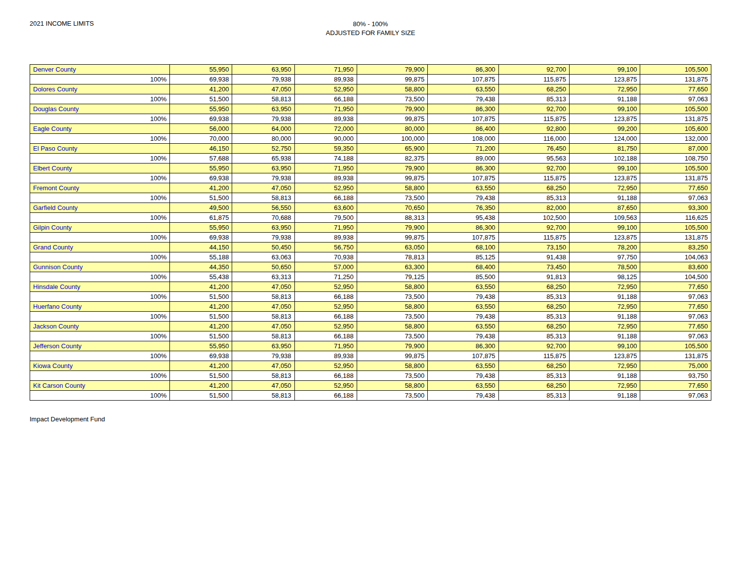2021 INCOME LIMITS
80% - 100%
ADJUSTED FOR FAMILY SIZE
| Denver County | 55,950 | 63,950 | 71,950 | 79,900 | 86,300 | 92,700 | 99,100 | 105,500 |
| 100% | 69,938 | 79,938 | 89,938 | 99,875 | 107,875 | 115,875 | 123,875 | 131,875 |
| Dolores County | 41,200 | 47,050 | 52,950 | 58,800 | 63,550 | 68,250 | 72,950 | 77,650 |
| 100% | 51,500 | 58,813 | 66,188 | 73,500 | 79,438 | 85,313 | 91,188 | 97,063 |
| Douglas County | 55,950 | 63,950 | 71,950 | 79,900 | 86,300 | 92,700 | 99,100 | 105,500 |
| 100% | 69,938 | 79,938 | 89,938 | 99,875 | 107,875 | 115,875 | 123,875 | 131,875 |
| Eagle County | 56,000 | 64,000 | 72,000 | 80,000 | 86,400 | 92,800 | 99,200 | 105,600 |
| 100% | 70,000 | 80,000 | 90,000 | 100,000 | 108,000 | 116,000 | 124,000 | 132,000 |
| El Paso County | 46,150 | 52,750 | 59,350 | 65,900 | 71,200 | 76,450 | 81,750 | 87,000 |
| 100% | 57,688 | 65,938 | 74,188 | 82,375 | 89,000 | 95,563 | 102,188 | 108,750 |
| Elbert County | 55,950 | 63,950 | 71,950 | 79,900 | 86,300 | 92,700 | 99,100 | 105,500 |
| 100% | 69,938 | 79,938 | 89,938 | 99,875 | 107,875 | 115,875 | 123,875 | 131,875 |
| Fremont County | 41,200 | 47,050 | 52,950 | 58,800 | 63,550 | 68,250 | 72,950 | 77,650 |
| 100% | 51,500 | 58,813 | 66,188 | 73,500 | 79,438 | 85,313 | 91,188 | 97,063 |
| Garfield County | 49,500 | 56,550 | 63,600 | 70,650 | 76,350 | 82,000 | 87,650 | 93,300 |
| 100% | 61,875 | 70,688 | 79,500 | 88,313 | 95,438 | 102,500 | 109,563 | 116,625 |
| Gilpin County | 55,950 | 63,950 | 71,950 | 79,900 | 86,300 | 92,700 | 99,100 | 105,500 |
| 100% | 69,938 | 79,938 | 89,938 | 99,875 | 107,875 | 115,875 | 123,875 | 131,875 |
| Grand County | 44,150 | 50,450 | 56,750 | 63,050 | 68,100 | 73,150 | 78,200 | 83,250 |
| 100% | 55,188 | 63,063 | 70,938 | 78,813 | 85,125 | 91,438 | 97,750 | 104,063 |
| Gunnison County | 44,350 | 50,650 | 57,000 | 63,300 | 68,400 | 73,450 | 78,500 | 83,600 |
| 100% | 55,438 | 63,313 | 71,250 | 79,125 | 85,500 | 91,813 | 98,125 | 104,500 |
| Hinsdale County | 41,200 | 47,050 | 52,950 | 58,800 | 63,550 | 68,250 | 72,950 | 77,650 |
| 100% | 51,500 | 58,813 | 66,188 | 73,500 | 79,438 | 85,313 | 91,188 | 97,063 |
| Huerfano County | 41,200 | 47,050 | 52,950 | 58,800 | 63,550 | 68,250 | 72,950 | 77,650 |
| 100% | 51,500 | 58,813 | 66,188 | 73,500 | 79,438 | 85,313 | 91,188 | 97,063 |
| Jackson County | 41,200 | 47,050 | 52,950 | 58,800 | 63,550 | 68,250 | 72,950 | 77,650 |
| 100% | 51,500 | 58,813 | 66,188 | 73,500 | 79,438 | 85,313 | 91,188 | 97,063 |
| Jefferson County | 55,950 | 63,950 | 71,950 | 79,900 | 86,300 | 92,700 | 99,100 | 105,500 |
| 100% | 69,938 | 79,938 | 89,938 | 99,875 | 107,875 | 115,875 | 123,875 | 131,875 |
| Kiowa County | 41,200 | 47,050 | 52,950 | 58,800 | 63,550 | 68,250 | 72,950 | 75,000 |
| 100% | 51,500 | 58,813 | 66,188 | 73,500 | 79,438 | 85,313 | 91,188 | 93,750 |
| Kit Carson County | 41,200 | 47,050 | 52,950 | 58,800 | 63,550 | 68,250 | 72,950 | 77,650 |
| 100% | 51,500 | 58,813 | 66,188 | 73,500 | 79,438 | 85,313 | 91,188 | 97,063 |
Impact Development Fund